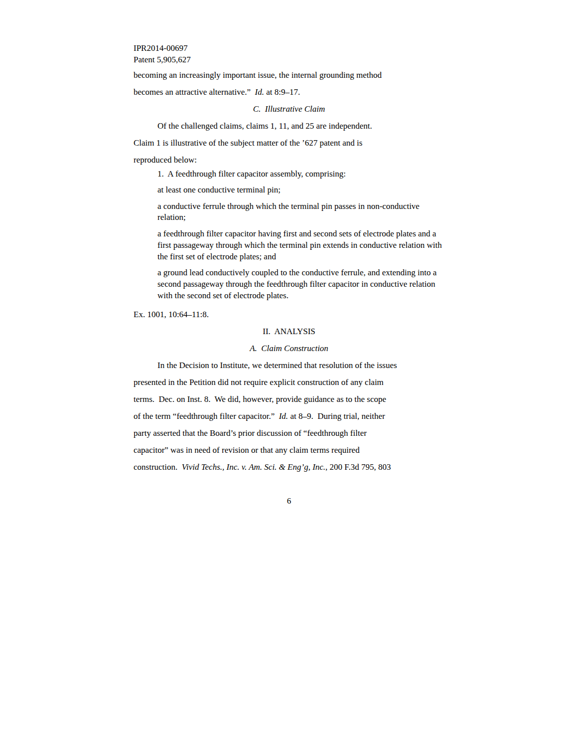IPR2014-00697
Patent 5,905,627
becoming an increasingly important issue, the internal grounding method
becomes an attractive alternative.” Id. at 8:9–17.
C. Illustrative Claim
Of the challenged claims, claims 1, 11, and 25 are independent.
Claim 1 is illustrative of the subject matter of the ’627 patent and is
reproduced below:
1. A feedthrough filter capacitor assembly, comprising:
at least one conductive terminal pin;
a conductive ferrule through which the terminal pin passes in non-conductive relation;
a feedthrough filter capacitor having first and second sets of electrode plates and a first passageway through which the terminal pin extends in conductive relation with the first set of electrode plates; and
a ground lead conductively coupled to the conductive ferrule, and extending into a second passageway through the feedthrough filter capacitor in conductive relation with the second set of electrode plates.
Ex. 1001, 10:64–11:8.
II. ANALYSIS
A. Claim Construction
In the Decision to Institute, we determined that resolution of the issues
presented in the Petition did not require explicit construction of any claim
terms. Dec. on Inst. 8. We did, however, provide guidance as to the scope
of the term “feedthrough filter capacitor.” Id. at 8–9. During trial, neither
party asserted that the Board’s prior discussion of “feedthrough filter
capacitor” was in need of revision or that any claim terms required
construction. Vivid Techs., Inc. v. Am. Sci. & Eng’g, Inc., 200 F.3d 795, 803
6